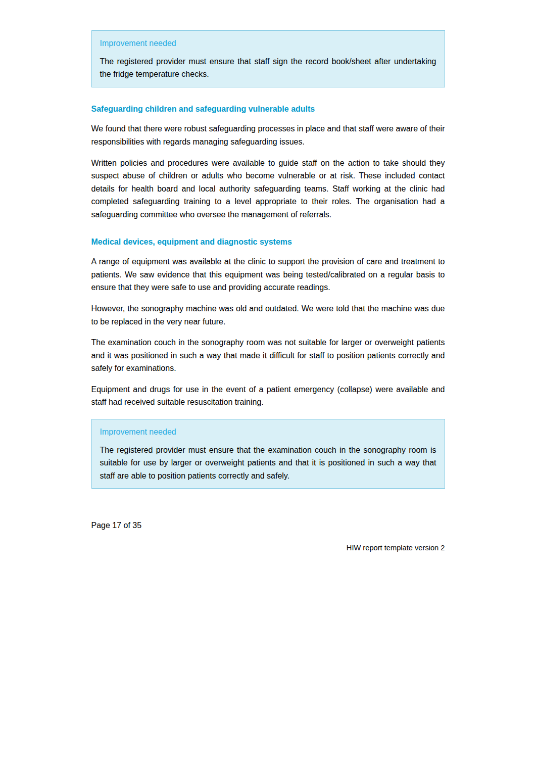Improvement needed
The registered provider must ensure that staff sign the record book/sheet after undertaking the fridge temperature checks.
Safeguarding children and safeguarding vulnerable adults
We found that there were robust safeguarding processes in place and that staff were aware of their responsibilities with regards managing safeguarding issues.
Written policies and procedures were available to guide staff on the action to take should they suspect abuse of children or adults who become vulnerable or at risk. These included contact details for health board and local authority safeguarding teams. Staff working at the clinic had completed safeguarding training to a level appropriate to their roles. The organisation had a safeguarding committee who oversee the management of referrals.
Medical devices, equipment and diagnostic systems
A range of equipment was available at the clinic to support the provision of care and treatment to patients. We saw evidence that this equipment was being tested/calibrated on a regular basis to ensure that they were safe to use and providing accurate readings.
However, the sonography machine was old and outdated. We were told that the machine was due to be replaced in the very near future.
The examination couch in the sonography room was not suitable for larger or overweight patients and it was positioned in such a way that made it difficult for staff to position patients correctly and safely for examinations.
Equipment and drugs for use in the event of a patient emergency (collapse) were available and staff had received suitable resuscitation training.
Improvement needed
The registered provider must ensure that the examination couch in the sonography room is suitable for use by larger or overweight patients and that it is positioned in such a way that staff are able to position patients correctly and safely.
Page 17 of 35
HIW report template version 2